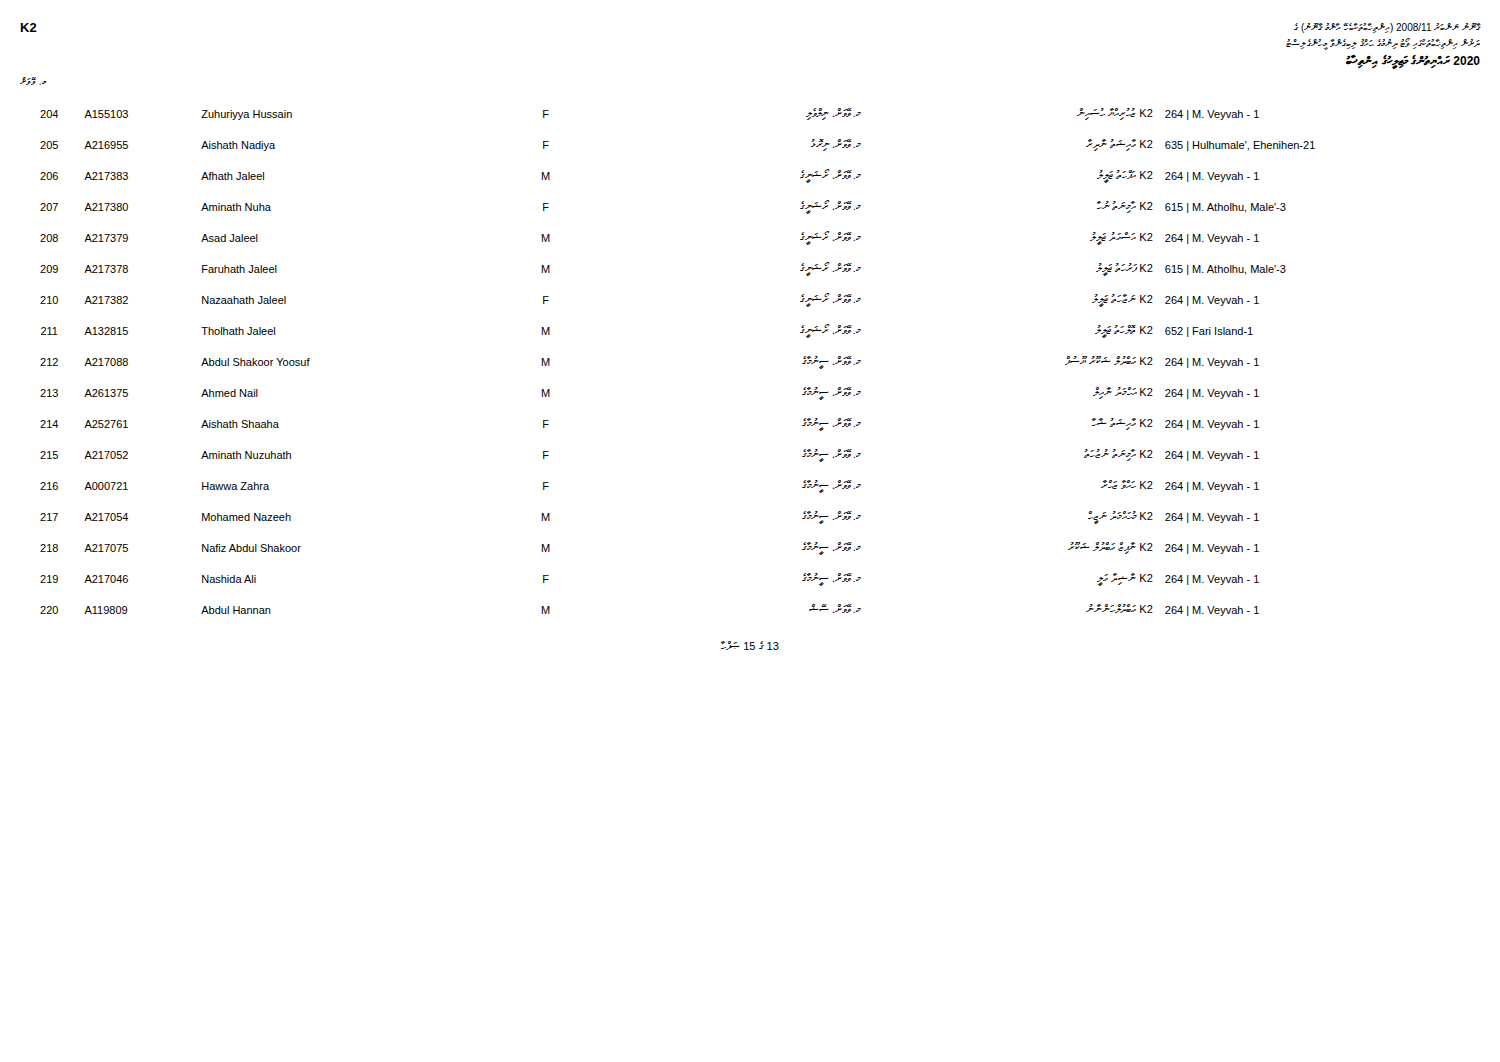K2
ޤާނޫނު ނަންބަރު 2008/11 (އިންތިޚާބުތަކާބެހޭ އާންމު ޤާނޫނު) ގެ
ދަށުން އިންތިޚާބުތަކުގައި ވޯޓު ދިނުމުގެ ޙައްޤު ލިބިގެންވާ މީހުންގެ ލިސްޓު
2020 ރައްޔިތުންގެ މަޖިލީހުގެ އިންތިޚާބު
މ. ވޭވަށް
| 204 | A155103 | Zuhuriyya Hussain | F | މ. ވޭވަށް، ނިލްވެލި | K2 ޒުހުރިއްޔާ ޙުސައިން | 264 / M. Veyvah - 1 |
| 205 | A216955 | Aishath Nadiya | F | މ. ވޭވަށް، ނިރޮޅު | K2 ޢާއިޝަތު ނާދިރާ | 635 / Hulhumale', Ehenihen-21 |
| 206 | A217383 | Afhath Jaleel | M | މ. ވޭވަށް، ރޯޝަނީގެ | K2 އަފްހަތު ޖަލީލު | 264 / M. Veyvah - 1 |
| 207 | A217380 | Aminath Nuha | F | މ. ވޭވަށް، ރޯޝަނީގެ | K2 އާމިނަތު ނުހާ | 615 / M. Atholhu, Male'-3 |
| 208 | A217379 | Asad Jaleel | M | މ. ވޭވަށް، ރޯޝަނީގެ | K2 އަސްޢަދު ޖަލީލު | 264 / M. Veyvah - 1 |
| 209 | A217378 | Faruhath Jaleel | M | މ. ވޭވަށް، ރޯޝަނީގެ | K2 ފަރުހަތު ޖަލީލު | 615 / M. Atholhu, Male'-3 |
| 210 | A217382 | Nazaahath Jaleel | F | މ. ވޭވަށް، ރޯޝަނީގެ | K2 ނަޒާހަތު ޖަލީލު | 264 / M. Veyvah - 1 |
| 211 | A132815 | Tholhath Jaleel | M | މ. ވޭވަށް، ރޯޝަނީގެ | K2 ތޮލްހަތު ޖަލީލު | 652 / Fari Island-1 |
| 212 | A217088 | Abdul Shakoor Yoosuf | M | މ. ވޭވަށް، ސީނުމާގެ | K2 ޢަބްދުލް ޝަކޫރު ޔޫސުފް | 264 / M. Veyvah - 1 |
| 213 | A261375 | Ahmed Nail | M | މ. ވޭވަށް، ސީނުމާގެ | K2 އަޙްމަދު ނާއިލް | 264 / M. Veyvah - 1 |
| 214 | A252761 | Aishath Shaaha | F | މ. ވޭވަށް، ސީނުމާގެ | K2 ޢާއިޝަތު ޝާހާ | 264 / M. Veyvah - 1 |
| 215 | A217052 | Aminath Nuzuhath | F | މ. ވޭވަށް، ސީނުމާގެ | K2 އާމިނަތު ނުޒުހަތު | 264 / M. Veyvah - 1 |
| 216 | A000721 | Hawwa Zahra | F | މ. ވޭވަށް، ސީނުމާގެ | K2 ޙައްވާ ޒަހްރާ | 264 / M. Veyvah - 1 |
| 217 | A217054 | Mohamed Nazeeh | M | މ. ވޭވަށް، ސީނުމާގެ | K2 މުޙައްމަދު ނަޒީހް | 264 / M. Veyvah - 1 |
| 218 | A217075 | Nafiz Abdul Shakoor | M | މ. ވޭވަށް، ސީނުމާގެ | K2 ނާފިޒް ޢަބްދުލް ޝަކޫރު | 264 / M. Veyvah - 1 |
| 219 | A217046 | Nashida Ali | F | މ. ވޭވަށް، ސީނުމާގެ | K2 ނާޝިދާ ޢަލީ | 264 / M. Veyvah - 1 |
| 220 | A119809 | Abdul Hannan | M | މ. ވޭވަށް، ސޭޝް | K2 ޢަބްދުލްޙަންނާނު | 264 / M. Veyvah - 1 |
13 ގެ 15 ޞަފްޙާ